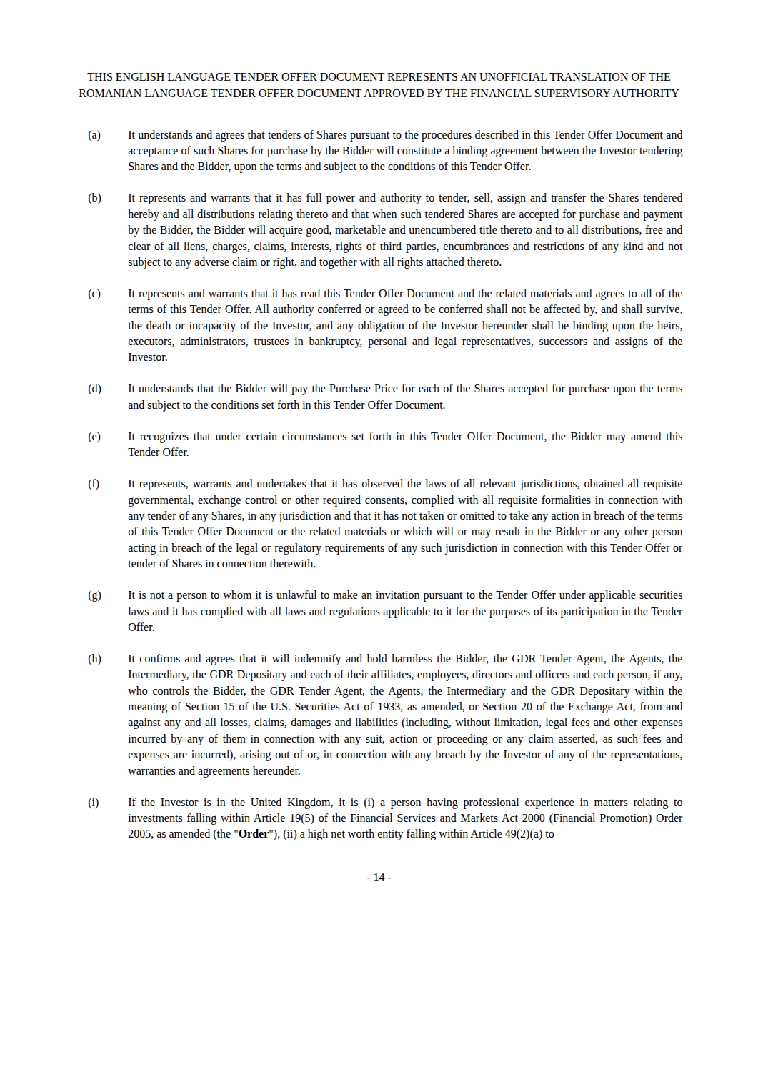THIS ENGLISH LANGUAGE TENDER OFFER DOCUMENT REPRESENTS AN UNOFFICIAL TRANSLATION OF THE ROMANIAN LANGUAGE TENDER OFFER DOCUMENT APPROVED BY THE FINANCIAL SUPERVISORY AUTHORITY
(a) It understands and agrees that tenders of Shares pursuant to the procedures described in this Tender Offer Document and acceptance of such Shares for purchase by the Bidder will constitute a binding agreement between the Investor tendering Shares and the Bidder, upon the terms and subject to the conditions of this Tender Offer.
(b) It represents and warrants that it has full power and authority to tender, sell, assign and transfer the Shares tendered hereby and all distributions relating thereto and that when such tendered Shares are accepted for purchase and payment by the Bidder, the Bidder will acquire good, marketable and unencumbered title thereto and to all distributions, free and clear of all liens, charges, claims, interests, rights of third parties, encumbrances and restrictions of any kind and not subject to any adverse claim or right, and together with all rights attached thereto.
(c) It represents and warrants that it has read this Tender Offer Document and the related materials and agrees to all of the terms of this Tender Offer. All authority conferred or agreed to be conferred shall not be affected by, and shall survive, the death or incapacity of the Investor, and any obligation of the Investor hereunder shall be binding upon the heirs, executors, administrators, trustees in bankruptcy, personal and legal representatives, successors and assigns of the Investor.
(d) It understands that the Bidder will pay the Purchase Price for each of the Shares accepted for purchase upon the terms and subject to the conditions set forth in this Tender Offer Document.
(e) It recognizes that under certain circumstances set forth in this Tender Offer Document, the Bidder may amend this Tender Offer.
(f) It represents, warrants and undertakes that it has observed the laws of all relevant jurisdictions, obtained all requisite governmental, exchange control or other required consents, complied with all requisite formalities in connection with any tender of any Shares, in any jurisdiction and that it has not taken or omitted to take any action in breach of the terms of this Tender Offer Document or the related materials or which will or may result in the Bidder or any other person acting in breach of the legal or regulatory requirements of any such jurisdiction in connection with this Tender Offer or tender of Shares in connection therewith.
(g) It is not a person to whom it is unlawful to make an invitation pursuant to the Tender Offer under applicable securities laws and it has complied with all laws and regulations applicable to it for the purposes of its participation in the Tender Offer.
(h) It confirms and agrees that it will indemnify and hold harmless the Bidder, the GDR Tender Agent, the Agents, the Intermediary, the GDR Depositary and each of their affiliates, employees, directors and officers and each person, if any, who controls the Bidder, the GDR Tender Agent, the Agents, the Intermediary and the GDR Depositary within the meaning of Section 15 of the U.S. Securities Act of 1933, as amended, or Section 20 of the Exchange Act, from and against any and all losses, claims, damages and liabilities (including, without limitation, legal fees and other expenses incurred by any of them in connection with any suit, action or proceeding or any claim asserted, as such fees and expenses are incurred), arising out of or, in connection with any breach by the Investor of any of the representations, warranties and agreements hereunder.
(i) If the Investor is in the United Kingdom, it is (i) a person having professional experience in matters relating to investments falling within Article 19(5) of the Financial Services and Markets Act 2000 (Financial Promotion) Order 2005, as amended (the "Order"), (ii) a high net worth entity falling within Article 49(2)(a) to
- 14 -